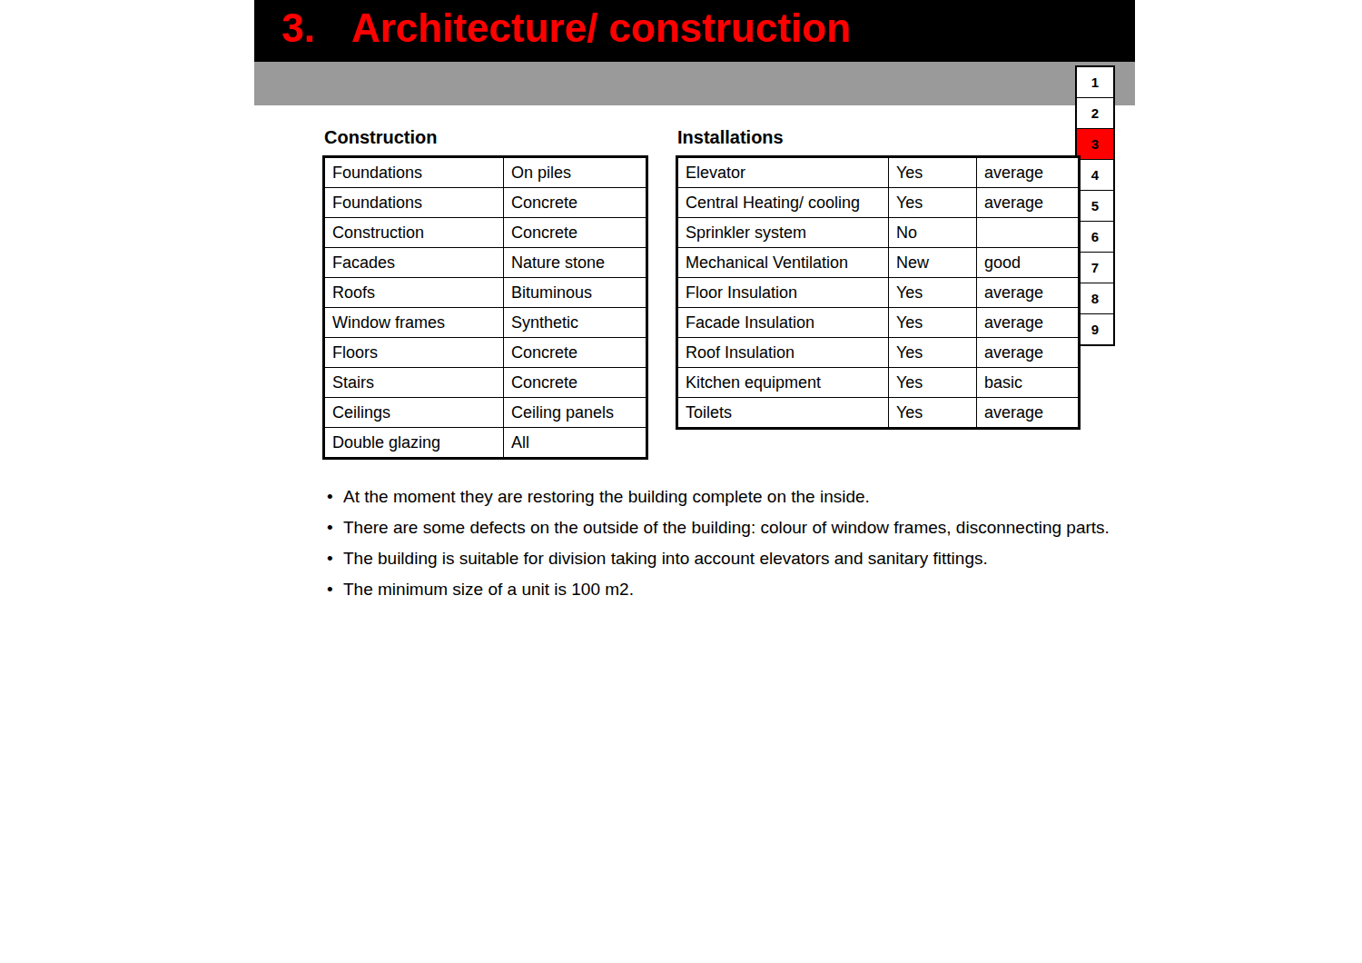3. Architecture/ construction
1
2
3
4
5
6
7
8
9
Construction
| Foundations | On piles |
| Foundations | Concrete |
| Construction | Concrete |
| Facades | Nature stone |
| Roofs | Bituminous |
| Window frames | Synthetic |
| Floors | Concrete |
| Stairs | Concrete |
| Ceilings | Ceiling panels |
| Double glazing | All |
Installations
| Elevator | Yes | average |
| Central Heating/ cooling | Yes | average |
| Sprinkler system | No | |
| Mechanical Ventilation | New | good |
| Floor Insulation | Yes | average |
| Facade Insulation | Yes | average |
| Roof Insulation | Yes | average |
| Kitchen equipment | Yes | basic |
| Toilets | Yes | average |
At the moment they are restoring the building complete on the inside.
There are some defects on the outside of the building: colour of window frames, disconnecting parts.
The building is suitable for division taking into account elevators and sanitary fittings.
The minimum size of a unit is 100 m2.